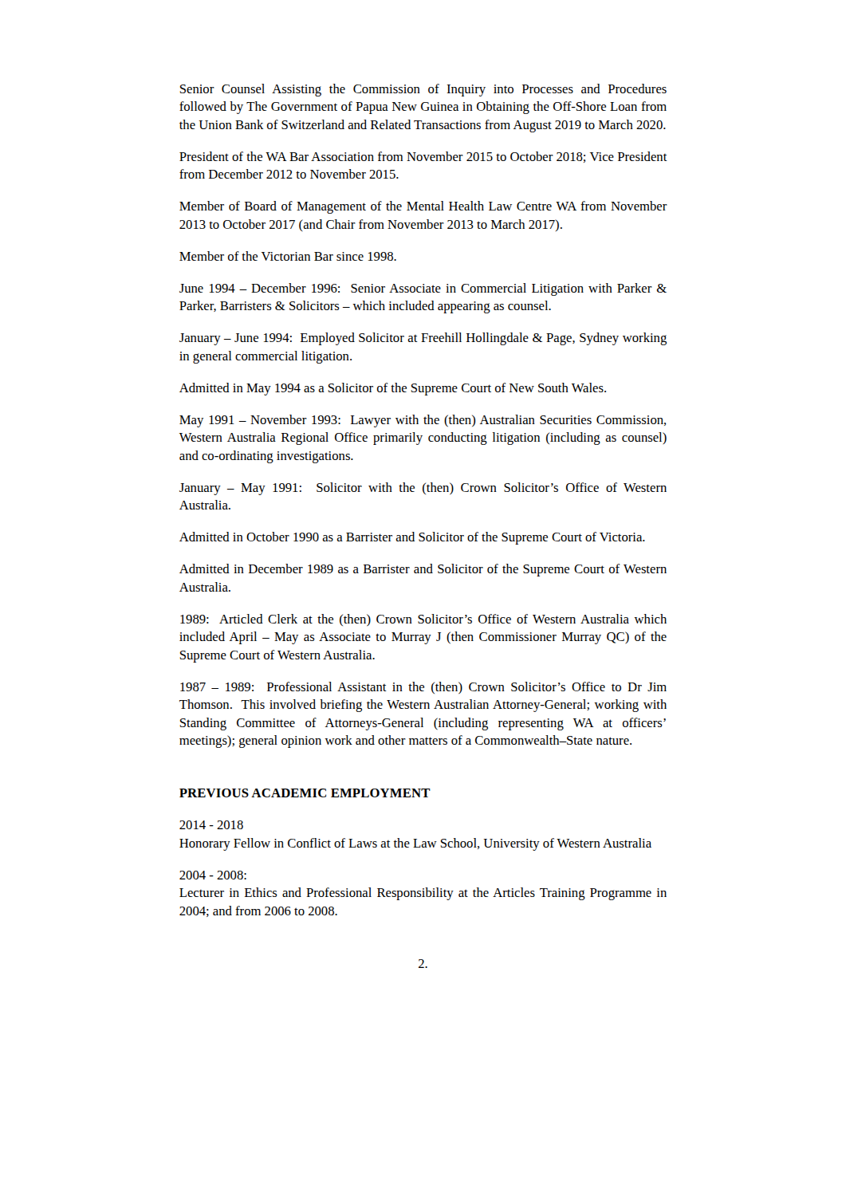Senior Counsel Assisting the Commission of Inquiry into Processes and Procedures followed by The Government of Papua New Guinea in Obtaining the Off-Shore Loan from the Union Bank of Switzerland and Related Transactions from August 2019 to March 2020.
President of the WA Bar Association from November 2015 to October 2018; Vice President from December 2012 to November 2015.
Member of Board of Management of the Mental Health Law Centre WA from November 2013 to October 2017 (and Chair from November 2013 to March 2017).
Member of the Victorian Bar since 1998.
June 1994 – December 1996: Senior Associate in Commercial Litigation with Parker & Parker, Barristers & Solicitors – which included appearing as counsel.
January – June 1994: Employed Solicitor at Freehill Hollingdale & Page, Sydney working in general commercial litigation.
Admitted in May 1994 as a Solicitor of the Supreme Court of New South Wales.
May 1991 – November 1993: Lawyer with the (then) Australian Securities Commission, Western Australia Regional Office primarily conducting litigation (including as counsel) and co-ordinating investigations.
January – May 1991: Solicitor with the (then) Crown Solicitor’s Office of Western Australia.
Admitted in October 1990 as a Barrister and Solicitor of the Supreme Court of Victoria.
Admitted in December 1989 as a Barrister and Solicitor of the Supreme Court of Western Australia.
1989: Articled Clerk at the (then) Crown Solicitor’s Office of Western Australia which included April – May as Associate to Murray J (then Commissioner Murray QC) of the Supreme Court of Western Australia.
1987 – 1989: Professional Assistant in the (then) Crown Solicitor’s Office to Dr Jim Thomson. This involved briefing the Western Australian Attorney-General; working with Standing Committee of Attorneys-General (including representing WA at officers’ meetings); general opinion work and other matters of a Commonwealth–State nature.
PREVIOUS ACADEMIC EMPLOYMENT
2014 - 2018 Honorary Fellow in Conflict of Laws at the Law School, University of Western Australia
2004 - 2008: Lecturer in Ethics and Professional Responsibility at the Articles Training Programme in 2004; and from 2006 to 2008.
2.